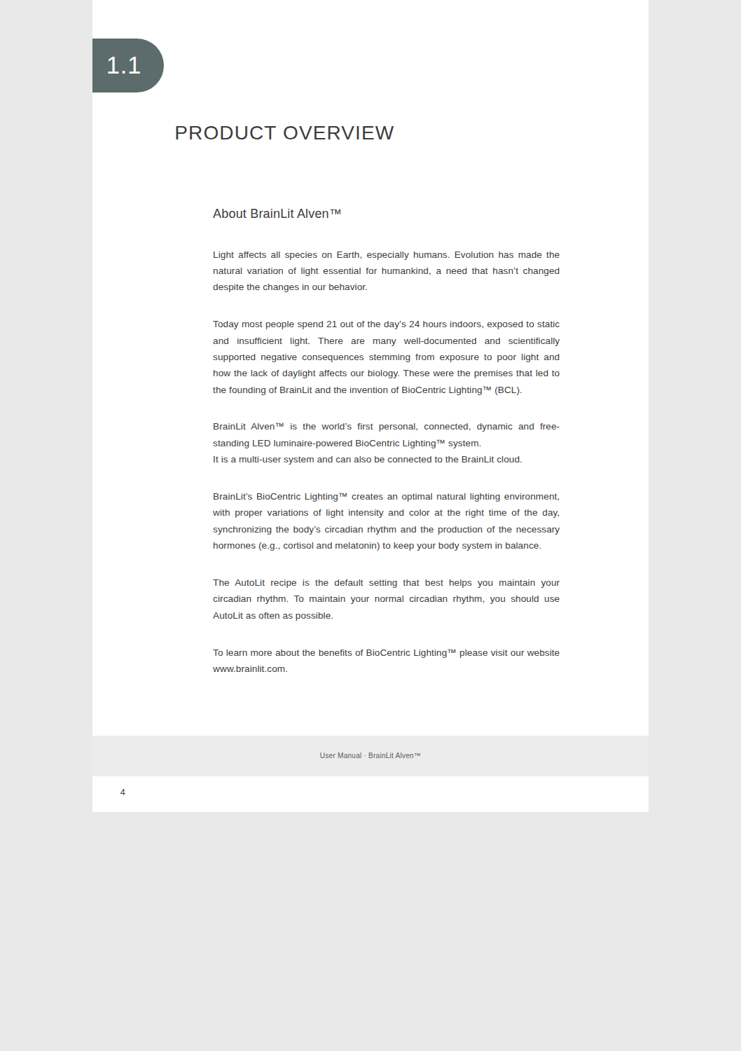1.1
PRODUCT OVERVIEW
About BrainLit Alven™
Light affects all species on Earth, especially humans. Evolution has made the natural variation of light essential for humankind, a need that hasn’t changed despite the changes in our behavior.
Today most people spend 21 out of the day’s 24 hours indoors, exposed to static and insufficient light. There are many well-documented and scientifically supported negative consequences stemming from exposure to poor light and how the lack of daylight affects our biology. These were the premises that led to the founding of BrainLit and the invention of BioCentric Lighting™ (BCL).
BrainLit Alven™ is the world’s first personal, connected, dynamic and free-standing LED luminaire-powered BioCentric Lighting™ system.
It is a multi-user system and can also be connected to the BrainLit cloud.
BrainLit’s BioCentric Lighting™ creates an optimal natural lighting environment, with proper variations of light intensity and color at the right time of the day, synchronizing the body’s circadian rhythm and the production of the necessary hormones (e.g., cortisol and melatonin) to keep your body system in balance.
The AutoLit recipe is the default setting that best helps you maintain your circadian rhythm. To maintain your normal circadian rhythm, you should use AutoLit as often as possible.
To learn more about the benefits of BioCentric Lighting™ please visit our website www.brainlit.com.
User Manual · BrainLit Alven™
4